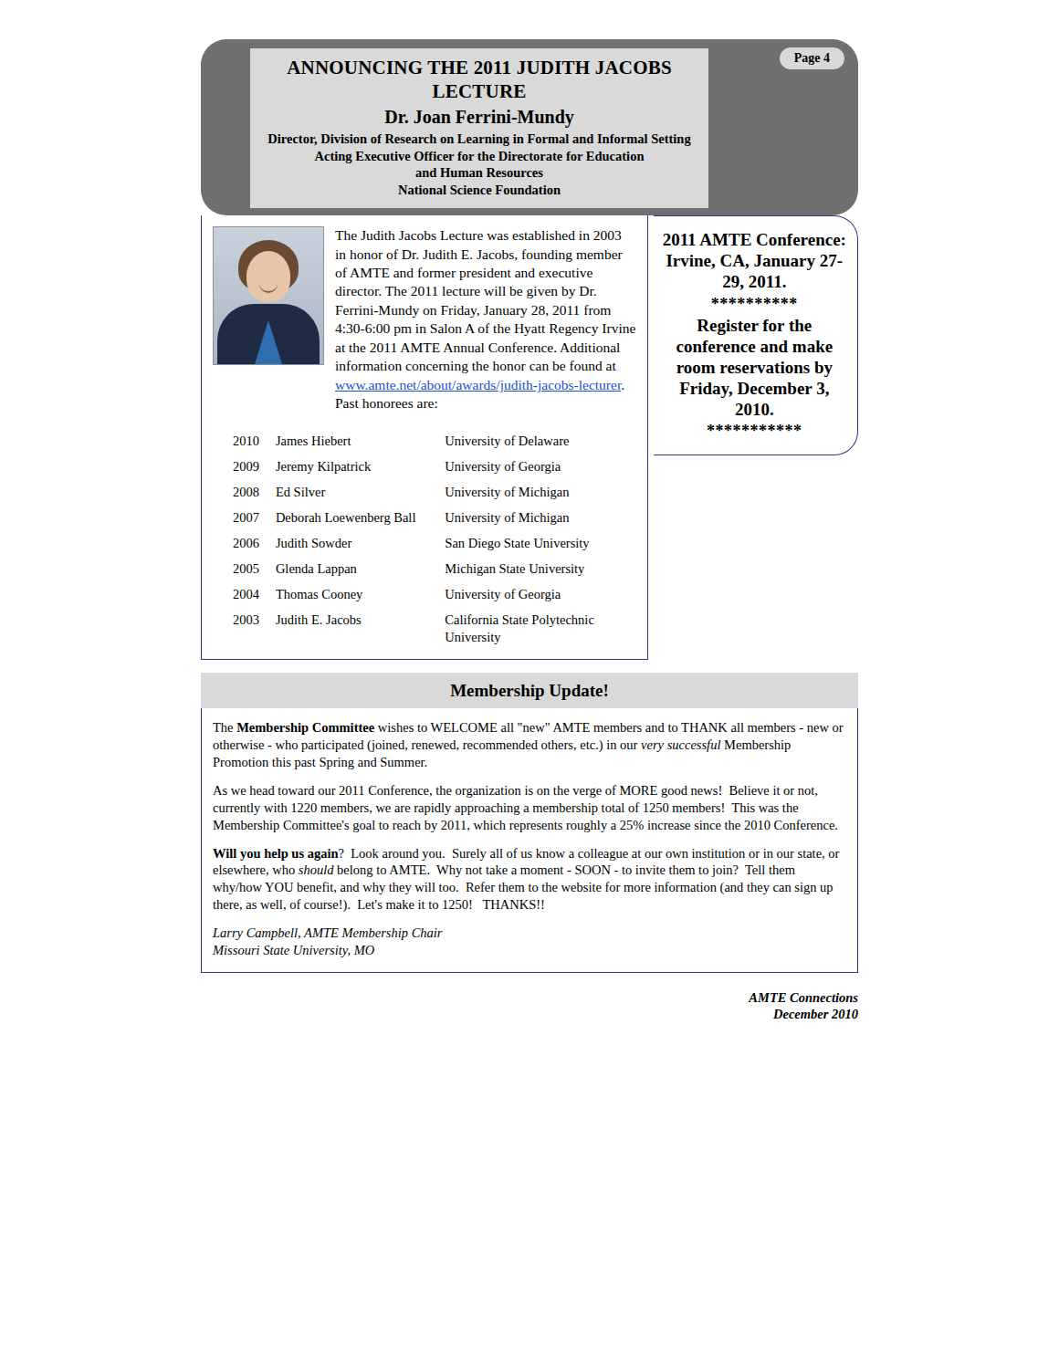Page 4
ANNOUNCING THE 2011 JUDITH JACOBS LECTURE
Dr. Joan Ferrini-Mundy
Director, Division of Research on Learning in Formal and Informal Setting
Acting Executive Officer for the Directorate for Education
and Human Resources
National Science Foundation
The Judith Jacobs Lecture was established in 2003 in honor of Dr. Judith E. Jacobs, founding member of AMTE and former president and executive director. The 2011 lecture will be given by Dr. Ferrini-Mundy on Friday, January 28, 2011 from 4:30-6:00 pm in Salon A of the Hyatt Regency Irvine at the 2011 AMTE Annual Conference. Additional information concerning the honor can be found at www.amte.net/about/awards/judith-jacobs-lecturer. Past honorees are:
| 2010 | James Hiebert | University of Delaware |
| 2009 | Jeremy Kilpatrick | University of Georgia |
| 2008 | Ed Silver | University of Michigan |
| 2007 | Deborah Loewenberg Ball | University of Michigan |
| 2006 | Judith Sowder | San Diego State University |
| 2005 | Glenda Lappan | Michigan State University |
| 2004 | Thomas Cooney | University of Georgia |
| 2003 | Judith E. Jacobs | California State Polytechnic University |
2011 AMTE Conference: Irvine, CA, January 27-29, 2011.
**********
Register for the conference and make room reservations by Friday, December 3, 2010.
***********
Membership Update!
The Membership Committee wishes to WELCOME all "new" AMTE members and to THANK all members - new or otherwise - who participated (joined, renewed, recommended others, etc.) in our very successful Membership Promotion this past Spring and Summer.
As we head toward our 2011 Conference, the organization is on the verge of MORE good news! Believe it or not, currently with 1220 members, we are rapidly approaching a membership total of 1250 members! This was the Membership Committee's goal to reach by 2011, which represents roughly a 25% increase since the 2010 Conference.
Will you help us again? Look around you. Surely all of us know a colleague at our own institution or in our state, or elsewhere, who should belong to AMTE. Why not take a moment - SOON - to invite them to join? Tell them why/how YOU benefit, and why they will too. Refer them to the website for more information (and they can sign up there, as well, of course!). Let's make it to 1250! THANKS!!
Larry Campbell, AMTE Membership Chair
Missouri State University, MO
AMTE Connections
December 2010